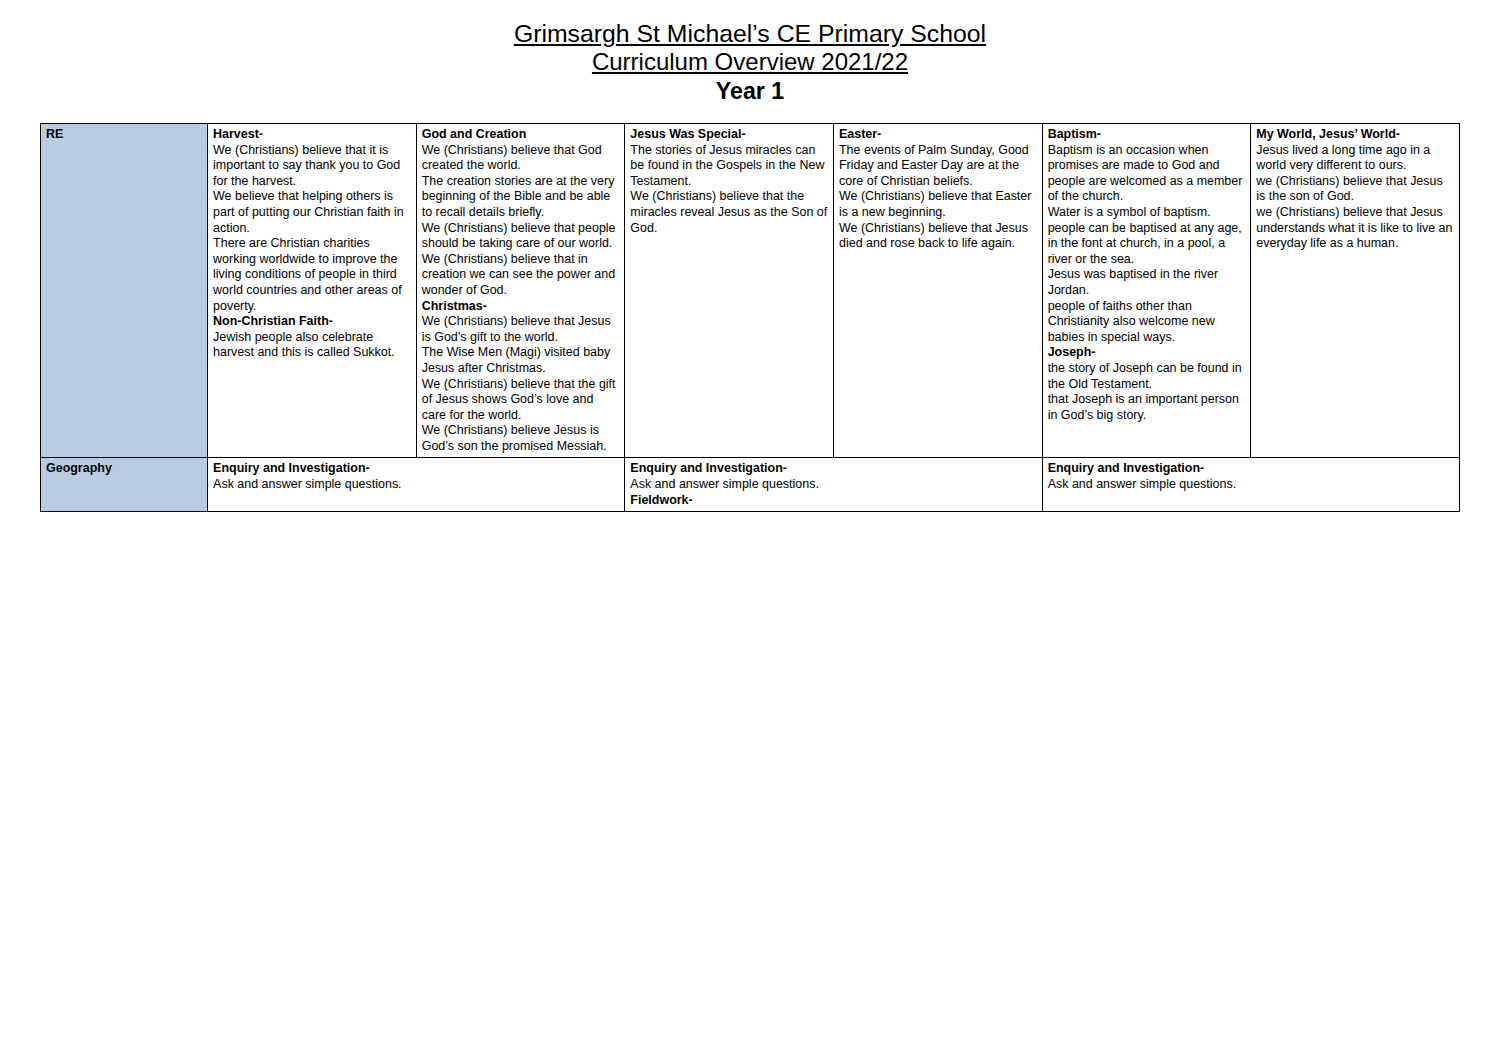Grimsargh St Michael’s CE Primary School
Curriculum Overview 2021/22
Year 1
| RE | Harvest- We (Christians) believe that it is important to say thank you to God for the harvest. We believe that helping others is part of putting our Christian faith in action. There are Christian charities working worldwide to improve the living conditions of people in third world countries and other areas of poverty. Non-Christian Faith- Jewish people also celebrate harvest and this is called Sukkot. | God and Creation We (Christians) believe that God created the world. The creation stories are at the very beginning of the Bible and be able to recall details briefly. We (Christians) believe that people should be taking care of our world. We (Christians) believe that in creation we can see the power and wonder of God. Christmas- We (Christians) believe that Jesus is God’s gift to the world. The Wise Men (Magi) visited baby Jesus after Christmas. We (Christians) believe that the gift of Jesus shows God’s love and care for the world. We (Christians) believe Jesus is God’s son the promised Messiah. | Jesus Was Special- The stories of Jesus miracles can be found in the Gospels in the New Testament. We (Christians) believe that the miracles reveal Jesus as the Son of God. | Easter- The events of Palm Sunday, Good Friday and Easter Day are at the core of Christian beliefs. We (Christians) believe that Easter is a new beginning. We (Christians) believe that Jesus died and rose back to life again. | Baptism- Baptism is an occasion when promises are made to God and people are welcomed as a member of the church. Water is a symbol of baptism. people can be baptised at any age, in the font at church, in a pool, a river or the sea. Jesus was baptised in the river Jordan. people of faiths other than Christianity also welcome new babies in special ways. Joseph- the story of Joseph can be found in the Old Testament. that Joseph is an important person in God’s big story. | My World, Jesus’ World- Jesus lived a long time ago in a world very different to ours. we (Christians) believe that Jesus is the son of God. we (Christians) believe that Jesus understands what it is like to live an everyday life as a human. |
| Geography | Enquiry and Investigation- Ask and answer simple questions. | Enquiry and Investigation- Ask and answer simple questions. Fieldwork- | Enquiry and Investigation- Ask and answer simple questions. |